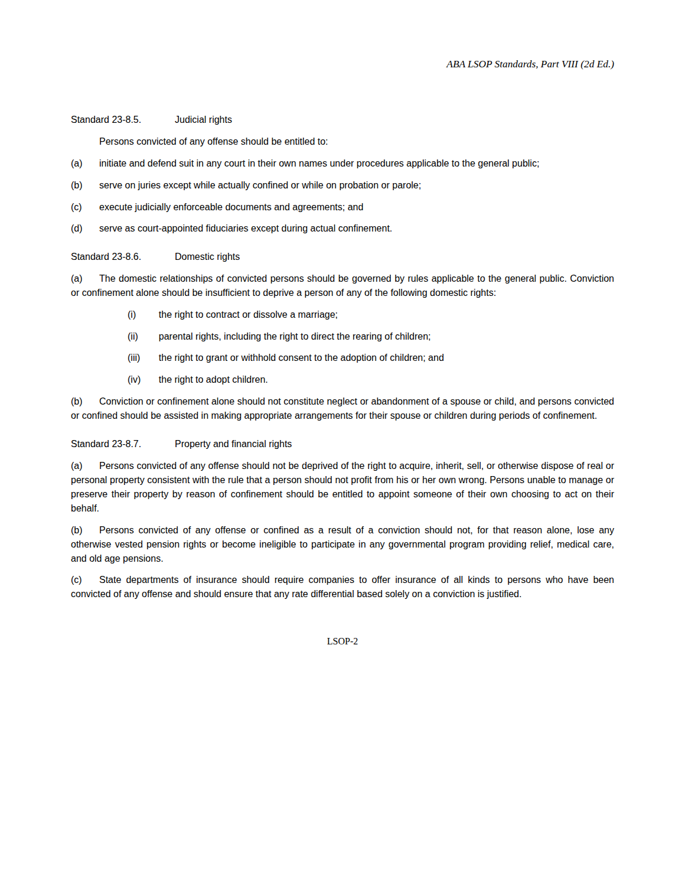ABA LSOP Standards, Part VIII (2d Ed.)
Standard 23-8.5. Judicial rights
Persons convicted of any offense should be entitled to:
(a) initiate and defend suit in any court in their own names under procedures applicable to the general public;
(b) serve on juries except while actually confined or while on probation or parole;
(c) execute judicially enforceable documents and agreements; and
(d) serve as court-appointed fiduciaries except during actual confinement.
Standard 23-8.6. Domestic rights
(a) The domestic relationships of convicted persons should be governed by rules applicable to the general public. Conviction or confinement alone should be insufficient to deprive a person of any of the following domestic rights:
(i) the right to contract or dissolve a marriage;
(ii) parental rights, including the right to direct the rearing of children;
(iii) the right to grant or withhold consent to the adoption of children; and
(iv) the right to adopt children.
(b) Conviction or confinement alone should not constitute neglect or abandonment of a spouse or child, and persons convicted or confined should be assisted in making appropriate arrangements for their spouse or children during periods of confinement.
Standard 23-8.7. Property and financial rights
(a) Persons convicted of any offense should not be deprived of the right to acquire, inherit, sell, or otherwise dispose of real or personal property consistent with the rule that a person should not profit from his or her own wrong. Persons unable to manage or preserve their property by reason of confinement should be entitled to appoint someone of their own choosing to act on their behalf.
(b) Persons convicted of any offense or confined as a result of a conviction should not, for that reason alone, lose any otherwise vested pension rights or become ineligible to participate in any governmental program providing relief, medical care, and old age pensions.
(c) State departments of insurance should require companies to offer insurance of all kinds to persons who have been convicted of any offense and should ensure that any rate differential based solely on a conviction is justified.
LSOP-2